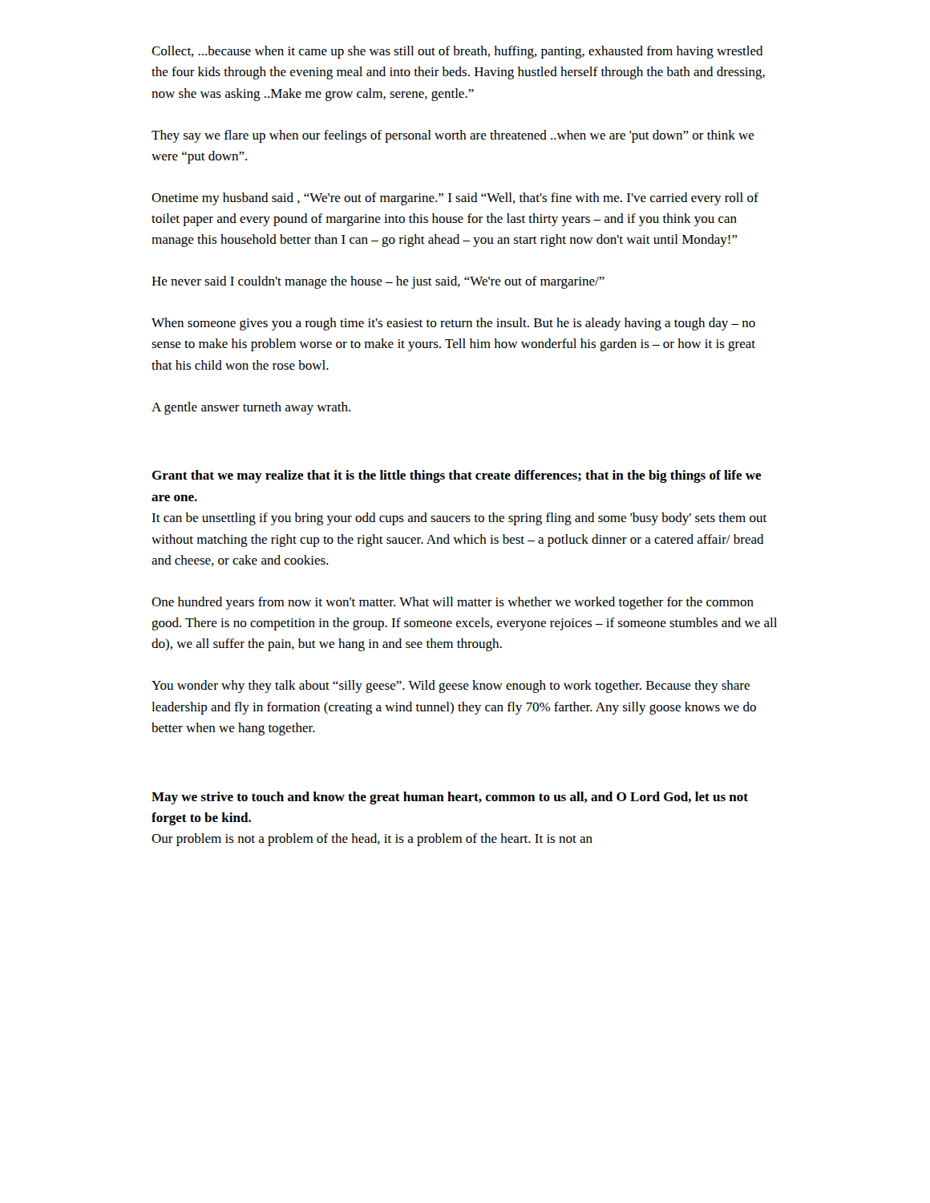Collect, ...because when it came up she was still out of breath, huffing, panting, exhausted from having wrestled the four kids through the evening meal and into their beds. Having hustled herself through the bath and dressing, now she was asking ..Make me grow calm, serene, gentle.”
They say we flare up when our feelings of personal worth are threatened ..when we are 'put down” or think we were “put down”.
Onetime my husband said , “We're out of margarine.” I said “Well, that's fine with me. I've carried every roll of toilet paper and every pound of margarine into this house for the last thirty years – and if you think you can manage this household better than I can – go right ahead – you an start right now don't wait until Monday!”
He never said I couldn't manage the house – he just said, “We're out of margarine/”
When someone gives you a rough time it's easiest to return the insult. But he is aleady having a tough day – no sense to make his problem worse or to make it yours. Tell him how wonderful his garden is – or how it is great that his child won the rose bowl.
A gentle answer turneth away wrath.
Grant that we may realize that it is the little things that create differences; that in the big things of life we are one.
It can be unsettling if you bring your odd cups and saucers to the spring fling and some 'busy body' sets them out without matching the right cup to the right saucer. And which is best – a potluck dinner or a catered affair/ bread and cheese, or cake and cookies.
One hundred years from now it won't matter. What will matter is whether we worked together for the common good. There is no competition in the group. If someone excels, everyone rejoices – if someone stumbles and we all do), we all suffer the pain, but we hang in and see them through.
You wonder why they talk about “silly geese”. Wild geese know enough to work together. Because they share leadership and fly in formation (creating a wind tunnel) they can fly 70% farther. Any silly goose knows we do better when we hang together.
May we strive to touch and know the great human heart, common to us all, and O Lord God, let us not forget to be kind.
Our problem is not a problem of the head, it is a problem of the heart. It is not an